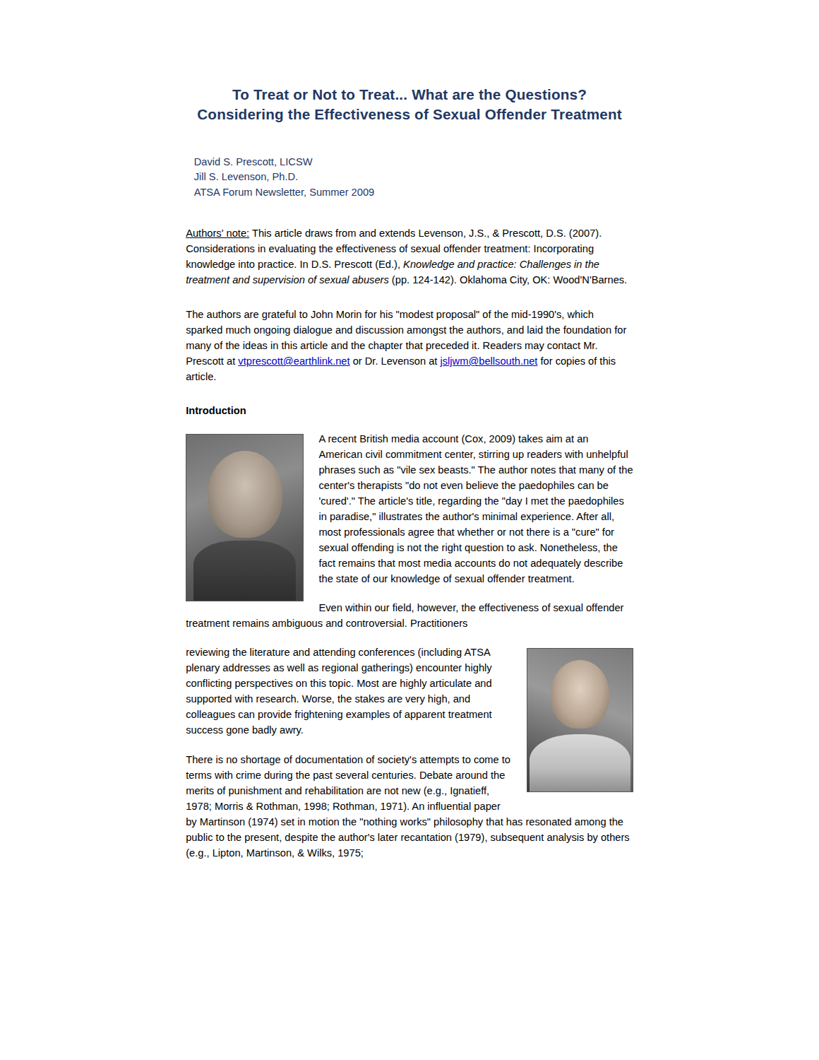To Treat or Not to Treat... What are the Questions?
Considering the Effectiveness of Sexual Offender Treatment
David S. Prescott, LICSW
Jill S. Levenson, Ph.D.
ATSA Forum Newsletter, Summer 2009
Authors' note: This article draws from and extends Levenson, J.S., & Prescott, D.S. (2007). Considerations in evaluating the effectiveness of sexual offender treatment: Incorporating knowledge into practice. In D.S. Prescott (Ed.), Knowledge and practice: Challenges in the treatment and supervision of sexual abusers (pp. 124-142). Oklahoma City, OK: Wood'N'Barnes.
The authors are grateful to John Morin for his "modest proposal" of the mid-1990's, which sparked much ongoing dialogue and discussion amongst the authors, and laid the foundation for many of the ideas in this article and the chapter that preceded it. Readers may contact Mr. Prescott at vtprescott@earthlink.net or Dr. Levenson at jsljwm@bellsouth.net for copies of this article.
Introduction
A recent British media account (Cox, 2009) takes aim at an American civil commitment center, stirring up readers with unhelpful phrases such as "vile sex beasts." The author notes that many of the center's therapists "do not even believe the paedophiles can be 'cured'." The article's title, regarding the "day I met the paedophiles in paradise," illustrates the author's minimal experience. After all, most professionals agree that whether or not there is a "cure" for sexual offending is not the right question to ask. Nonetheless, the fact remains that most media accounts do not adequately describe the state of our knowledge of sexual offender treatment.
Even within our field, however, the effectiveness of sexual offender treatment remains ambiguous and controversial. Practitioners
reviewing the literature and attending conferences (including ATSA plenary addresses as well as regional gatherings) encounter highly conflicting perspectives on this topic. Most are highly articulate and supported with research. Worse, the stakes are very high, and colleagues can provide frightening examples of apparent treatment success gone badly awry.
There is no shortage of documentation of society's attempts to come to terms with crime during the past several centuries. Debate around the merits of punishment and rehabilitation are not new (e.g., Ignatieff, 1978; Morris & Rothman, 1998; Rothman, 1971). An influential paper by Martinson (1974) set in motion the "nothing works" philosophy that has resonated among the public to the present, despite the author's later recantation (1979), subsequent analysis by others (e.g., Lipton, Martinson, & Wilks, 1975;